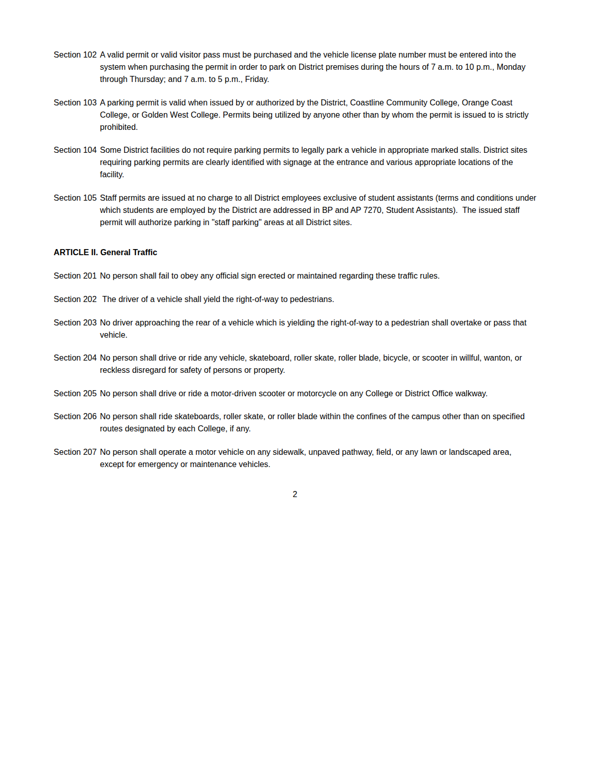Section 102
A valid permit or valid visitor pass must be purchased and the vehicle license plate number must be entered into the system when purchasing the permit in order to park on District premises during the hours of 7 a.m. to 10 p.m., Monday through Thursday; and 7 a.m. to 5 p.m., Friday.
Section 103
A parking permit is valid when issued by or authorized by the District, Coastline Community College, Orange Coast College, or Golden West College. Permits being utilized by anyone other than by whom the permit is issued to is strictly prohibited.
Section 104
Some District facilities do not require parking permits to legally park a vehicle in appropriate marked stalls. District sites requiring parking permits are clearly identified with signage at the entrance and various appropriate locations of the facility.
Section 105
Staff permits are issued at no charge to all District employees exclusive of student assistants (terms and conditions under which students are employed by the District are addressed in BP and AP 7270, Student Assistants). The issued staff permit will authorize parking in "staff parking" areas at all District sites.
ARTICLE II. General Traffic
Section 201
No person shall fail to obey any official sign erected or maintained regarding these traffic rules.
Section 202
The driver of a vehicle shall yield the right-of-way to pedestrians.
Section 203
No driver approaching the rear of a vehicle which is yielding the right-of-way to a pedestrian shall overtake or pass that vehicle.
Section 204
No person shall drive or ride any vehicle, skateboard, roller skate, roller blade, bicycle, or scooter in willful, wanton, or reckless disregard for safety of persons or property.
Section 205
No person shall drive or ride a motor-driven scooter or motorcycle on any College or District Office walkway.
Section 206
No person shall ride skateboards, roller skate, or roller blade within the confines of the campus other than on specified routes designated by each College, if any.
Section 207
No person shall operate a motor vehicle on any sidewalk, unpaved pathway, field, or any lawn or landscaped area, except for emergency or maintenance vehicles.
2